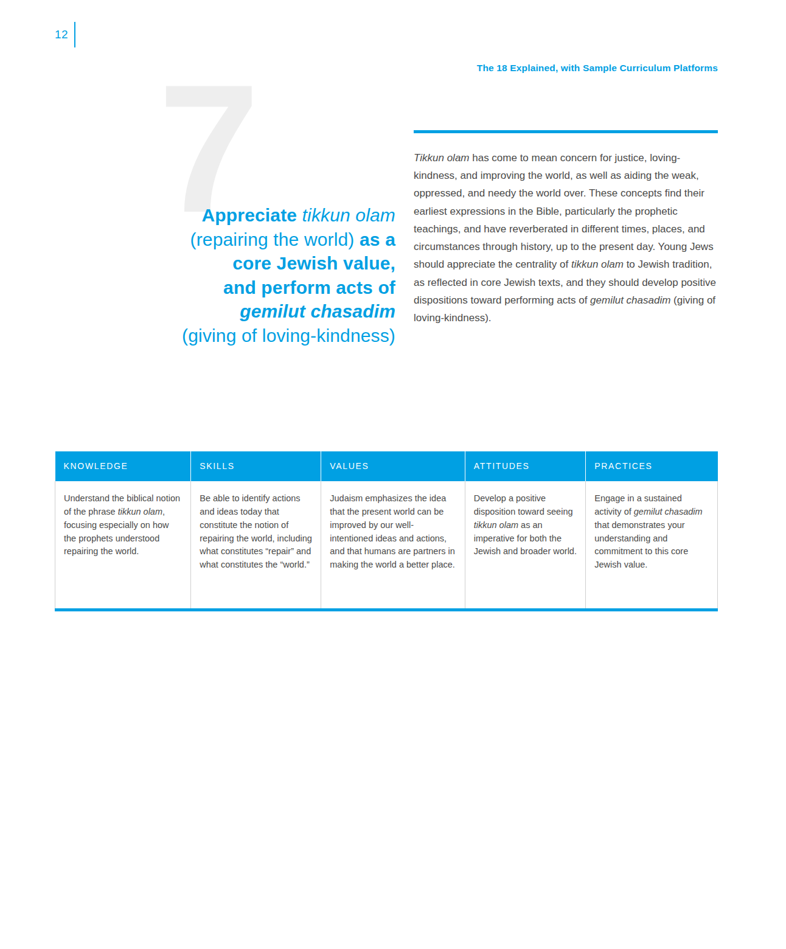12
The 18 Explained, with Sample Curriculum Platforms
7
Appreciate tikkun olam
(repairing the world) as a
core Jewish value,
and perform acts of
gemilut chasadim
(giving of loving-kindness)
Tikkun olam has come to mean concern for justice, loving-kindness, and improving the world, as well as aiding the weak, oppressed, and needy the world over. These concepts find their earliest expressions in the Bible, particularly the prophetic teachings, and have reverberated in different times, places, and circumstances through history, up to the present day. Young Jews should appreciate the centrality of tikkun olam to Jewish tradition, as reflected in core Jewish texts, and they should develop positive dispositions toward performing acts of gemilut chasadim (giving of loving-kindness).
| Knowledge | Skills | Values | Attitudes | Practices |
| --- | --- | --- | --- | --- |
| Understand the biblical notion of the phrase tikkun olam , focusing especially on how the prophets understood repairing the world. | Be able to identify actions and ideas today that constitute the notion of repairing the world, including what constitutes “repair” and what constitutes the “world.” | Judaism emphasizes the idea that the present world can be improved by our well-intentioned ideas and actions, and that humans are partners in making the world a better place. | Develop a positive disposition toward seeing tikkun olam as an imperative for both the Jewish and broader world. | Engage in a sustained activity of gemilut chasadim that demonstrates your understanding and commitment to this core Jewish value. |